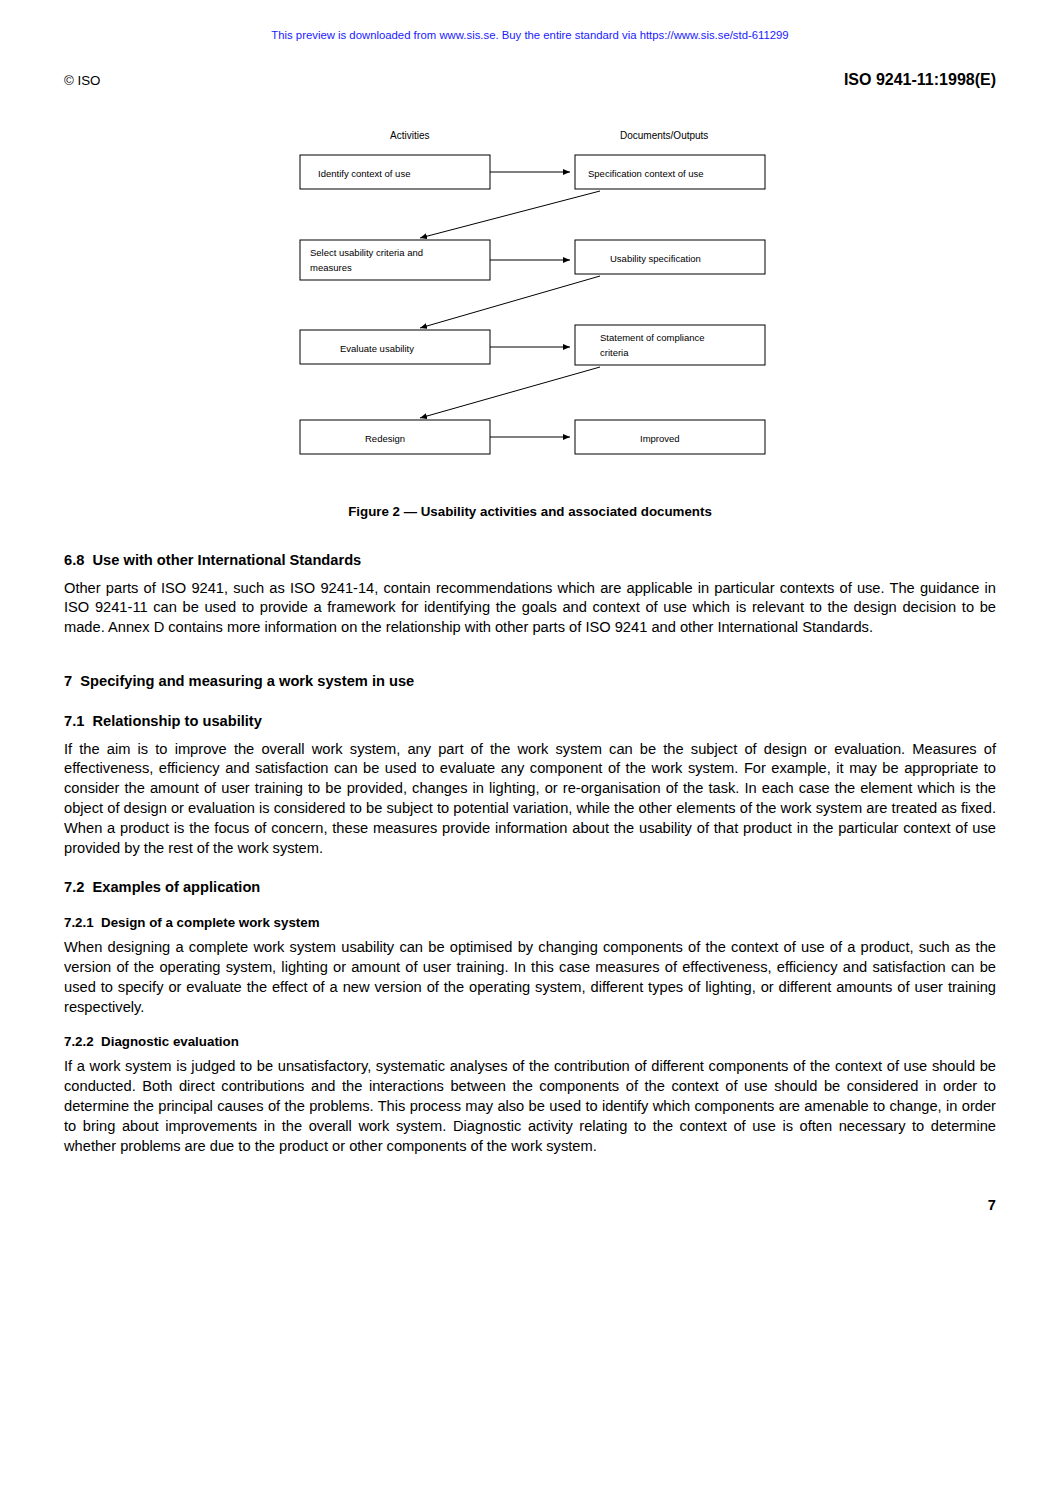This preview is downloaded from www.sis.se. Buy the entire standard via https://www.sis.se/std-611299
© ISO
ISO 9241-11:1998(E)
Activities Documents/Outputs Identify context of use Specification context of use Select usability criteria and measures Usability specification Evaluate usability Statement of compliance criteria Redesign Improved
Figure 2 — Usability activities and associated documents
6.8 Use with other International Standards
Other parts of ISO 9241, such as ISO 9241-14, contain recommendations which are applicable in particular contexts of use. The guidance in ISO 9241-11 can be used to provide a framework for identifying the goals and context of use which is relevant to the design decision to be made. Annex D contains more information on the relationship with other parts of ISO 9241 and other International Standards.
7 Specifying and measuring a work system in use
7.1 Relationship to usability
If the aim is to improve the overall work system, any part of the work system can be the subject of design or evaluation. Measures of effectiveness, efficiency and satisfaction can be used to evaluate any component of the work system. For example, it may be appropriate to consider the amount of user training to be provided, changes in lighting, or re-organisation of the task. In each case the element which is the object of design or evaluation is considered to be subject to potential variation, while the other elements of the work system are treated as fixed. When a product is the focus of concern, these measures provide information about the usability of that product in the particular context of use provided by the rest of the work system.
7.2 Examples of application
7.2.1 Design of a complete work system
When designing a complete work system usability can be optimised by changing components of the context of use of a product, such as the version of the operating system, lighting or amount of user training. In this case measures of effectiveness, efficiency and satisfaction can be used to specify or evaluate the effect of a new version of the operating system, different types of lighting, or different amounts of user training respectively.
7.2.2 Diagnostic evaluation
If a work system is judged to be unsatisfactory, systematic analyses of the contribution of different components of the context of use should be conducted. Both direct contributions and the interactions between the components of the context of use should be considered in order to determine the principal causes of the problems. This process may also be used to identify which components are amenable to change, in order to bring about improvements in the overall work system. Diagnostic activity relating to the context of use is often necessary to determine whether problems are due to the product or other components of the work system.
7